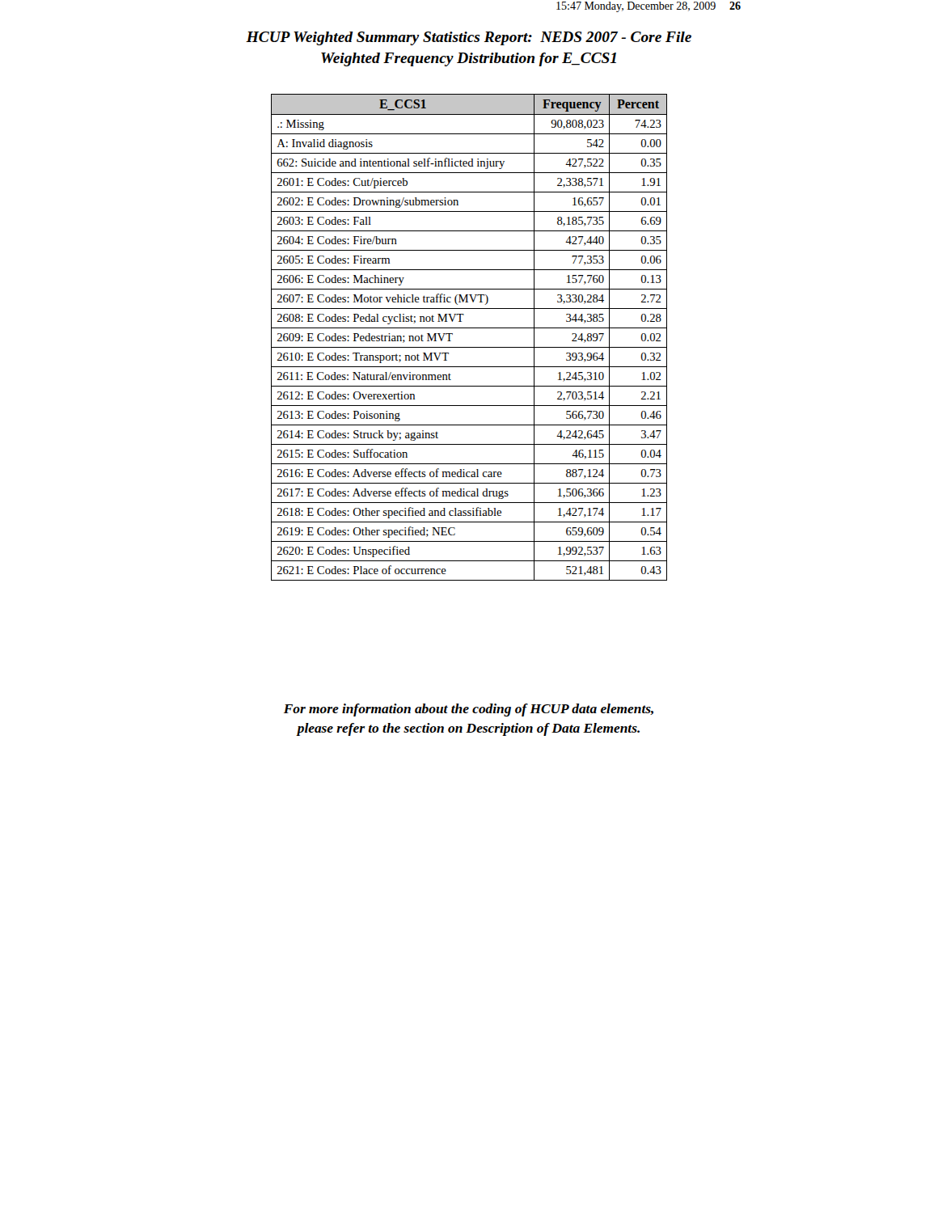15:47 Monday, December 28, 200926
HCUP Weighted Summary Statistics Report: NEDS 2007 - Core File
Weighted Frequency Distribution for E_CCS1
| E_CCS1 | Frequency | Percent |
| --- | --- | --- |
| .: Missing | 90,808,023 | 74.23 |
| A: Invalid diagnosis | 542 | 0.00 |
| 662: Suicide and intentional self-inflicted injury | 427,522 | 0.35 |
| 2601: E Codes: Cut/pierceb | 2,338,571 | 1.91 |
| 2602: E Codes: Drowning/submersion | 16,657 | 0.01 |
| 2603: E Codes: Fall | 8,185,735 | 6.69 |
| 2604: E Codes: Fire/burn | 427,440 | 0.35 |
| 2605: E Codes: Firearm | 77,353 | 0.06 |
| 2606: E Codes: Machinery | 157,760 | 0.13 |
| 2607: E Codes: Motor vehicle traffic (MVT) | 3,330,284 | 2.72 |
| 2608: E Codes: Pedal cyclist; not MVT | 344,385 | 0.28 |
| 2609: E Codes: Pedestrian; not MVT | 24,897 | 0.02 |
| 2610: E Codes: Transport; not MVT | 393,964 | 0.32 |
| 2611: E Codes: Natural/environment | 1,245,310 | 1.02 |
| 2612: E Codes: Overexertion | 2,703,514 | 2.21 |
| 2613: E Codes: Poisoning | 566,730 | 0.46 |
| 2614: E Codes: Struck by; against | 4,242,645 | 3.47 |
| 2615: E Codes: Suffocation | 46,115 | 0.04 |
| 2616: E Codes: Adverse effects of medical care | 887,124 | 0.73 |
| 2617: E Codes: Adverse effects of medical drugs | 1,506,366 | 1.23 |
| 2618: E Codes: Other specified and classifiable | 1,427,174 | 1.17 |
| 2619: E Codes: Other specified; NEC | 659,609 | 0.54 |
| 2620: E Codes: Unspecified | 1,992,537 | 1.63 |
| 2621: E Codes: Place of occurrence | 521,481 | 0.43 |
For more information about the coding of HCUP data elements,
please refer to the section on Description of Data Elements.